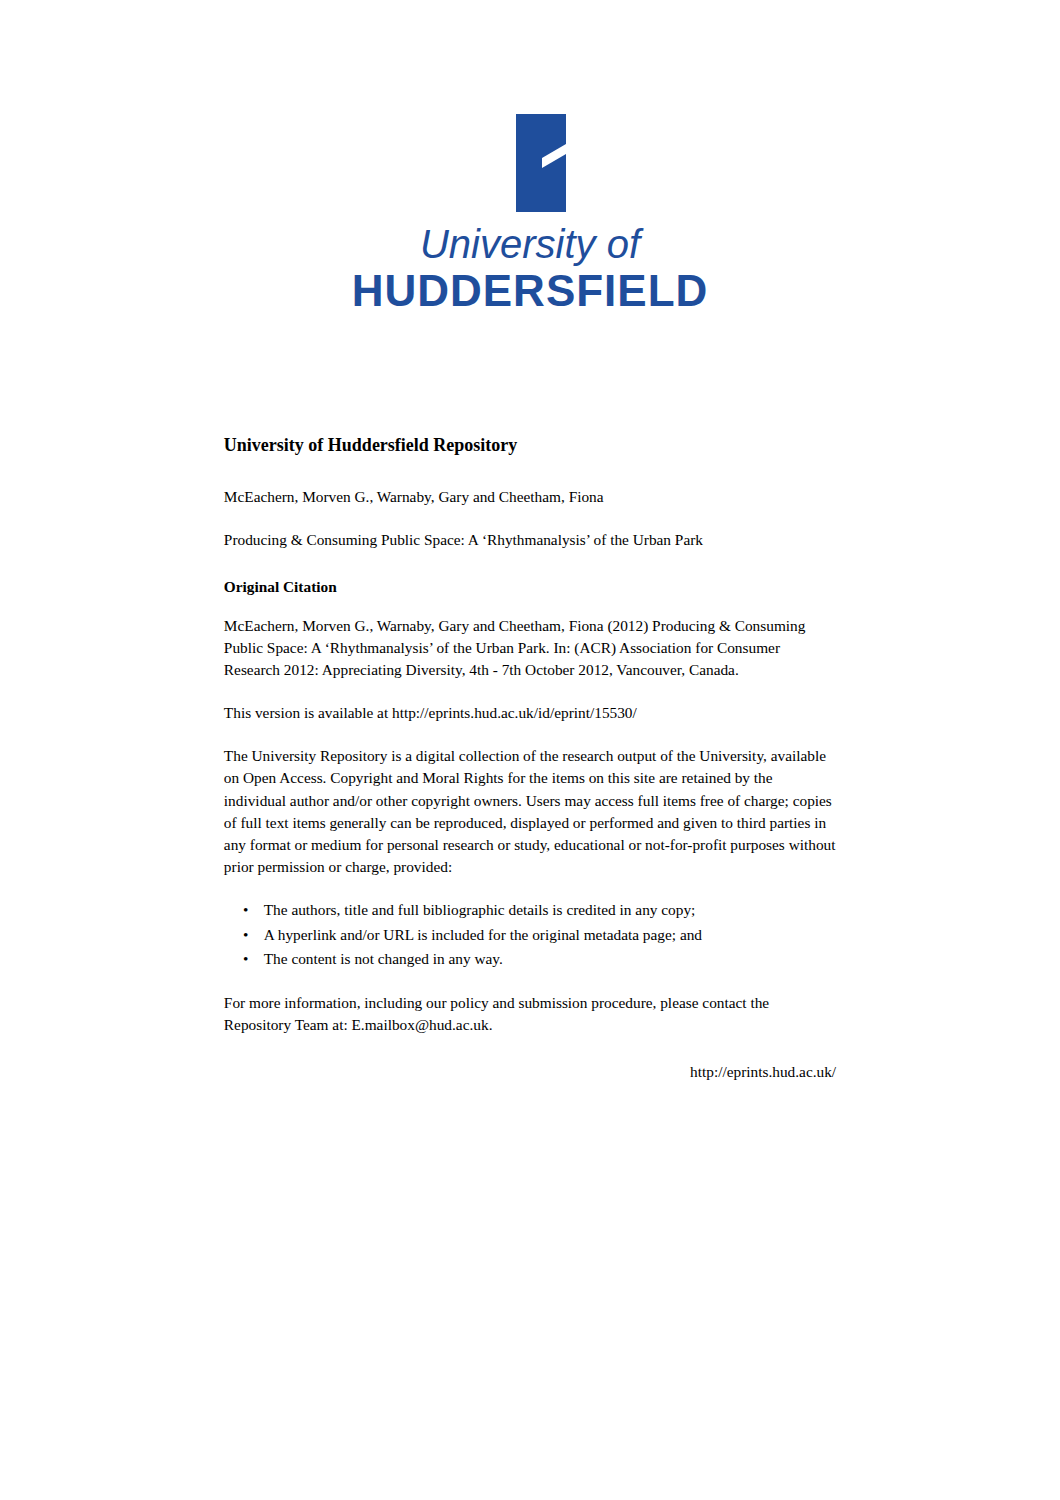University of HUDDERSFIELD
University of Huddersfield Repository
McEachern, Morven G., Warnaby, Gary and Cheetham, Fiona
Producing & Consuming Public Space: A ‘Rhythmanalysis’ of the Urban Park
Original Citation
McEachern, Morven G., Warnaby, Gary and Cheetham, Fiona (2012) Producing & Consuming Public Space: A ‘Rhythmanalysis’ of the Urban Park. In: (ACR) Association for Consumer Research 2012: Appreciating Diversity, 4th - 7th October 2012, Vancouver, Canada.
This version is available at http://eprints.hud.ac.uk/id/eprint/15530/
The University Repository is a digital collection of the research output of the University, available on Open Access. Copyright and Moral Rights for the items on this site are retained by the individual author and/or other copyright owners. Users may access full items free of charge; copies of full text items generally can be reproduced, displayed or performed and given to third parties in any format or medium for personal research or study, educational or not-for-profit purposes without prior permission or charge, provided:
The authors, title and full bibliographic details is credited in any copy;
A hyperlink and/or URL is included for the original metadata page; and
The content is not changed in any way.
For more information, including our policy and submission procedure, please contact the Repository Team at: E.mailbox@hud.ac.uk.
http://eprints.hud.ac.uk/